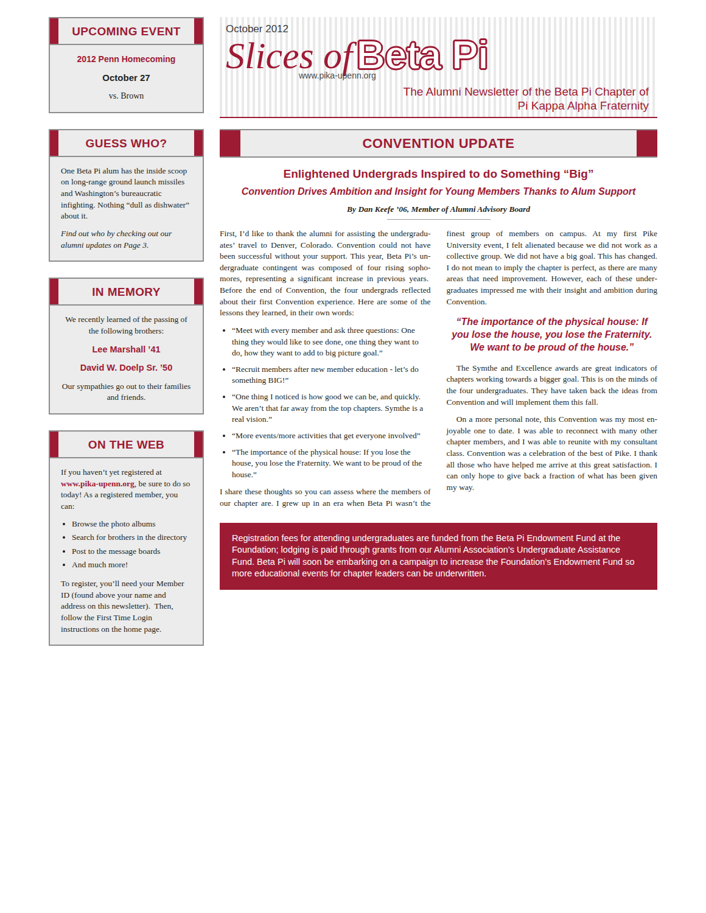Upcoming Event
2012 Penn Homecoming
October 27
vs. Brown
Guess Who?
One Beta Pi alum has the inside scoop on long-range ground launch missiles and Washington’s bureaucratic infighting. Nothing “dull as dishwater” about it.
Find out who by checking out our alumni updates on Page 3.
In Memory
We recently learned of the passing of the following brothers:
Lee Marshall ’41
David W. Doelp Sr. ’50
Our sympathies go out to their families and friends.
On the Web
If you haven’t yet registered at www.pika-upenn.org, be sure to do so today! As a registered member, you can:
Browse the photo albums
Search for brothers in the directory
Post to the message boards
And much more!
To register, you’ll need your Member ID (found above your name and address on this newsletter). Then, follow the First Time Login instructions on the home page.
October 2012
Slices of Beta Pi
www.pika-upenn.org
The Alumni Newsletter of the Beta Pi Chapter of
Pi Kappa Alpha Fraternity
Convention Update
Enlightened Undergrads Inspired to do Something “Big”
Convention Drives Ambition and Insight for Young Members Thanks to Alum Support
By Dan Keefe ’06, Member of Alumni Advisory Board
First, I’d like to thank the alumni for assisting the undergraduates’ travel to Denver, Colorado. Convention could not have been successful without your support. This year, Beta Pi’s undergraduate contingent was composed of four rising sophomores, representing a significant increase in previous years. Before the end of Convention, the four undergrads reflected about their first Convention experience. Here are some of the lessons they learned, in their own words:
“Meet with every member and ask three questions: One thing they would like to see done, one thing they want to do, how they want to add to big picture goal.”
“Recruit members after new member education - let’s do something BIG!”
“One thing I noticed is how good we can be, and quickly. We aren’t that far away from the top chapters. Symthe is a real vision.”
“More events/more activities that get everyone involved”
“The importance of the physical house: If you lose the house, you lose the Fraternity. We want to be proud of the house.”
I share these thoughts so you can assess where the members of our chapter are. I grew up in an era when Beta Pi wasn’t the finest group of members on campus. At my first Pike University event, I felt alienated because we did not work as a collective group. We did not have a big goal. This has changed. I do not mean to imply the chapter is perfect, as there are many areas that need improvement. However, each of these undergraduates impressed me with their insight and ambition during Convention.
“The importance of the physical house: If you lose the house, you lose the Fraternity. We want to be proud of the house.”
The Symthe and Excellence awards are great indicators of chapters working towards a bigger goal. This is on the minds of the four undergraduates. They have taken back the ideas from Convention and will implement them this fall.
On a more personal note, this Convention was my most enjoyable one to date. I was able to reconnect with many other chapter members, and I was able to reunite with my consultant class. Convention was a celebration of the best of Pike. I thank all those who have helped me arrive at this great satisfaction. I can only hope to give back a fraction of what has been given my way.
Registration fees for attending undergraduates are funded from the Beta Pi Endowment Fund at the Foundation; lodging is paid through grants from our Alumni Association’s Undergraduate Assistance Fund. Beta Pi will soon be embarking on a campaign to increase the Foundation’s Endowment Fund so more educational events for chapter leaders can be underwritten.